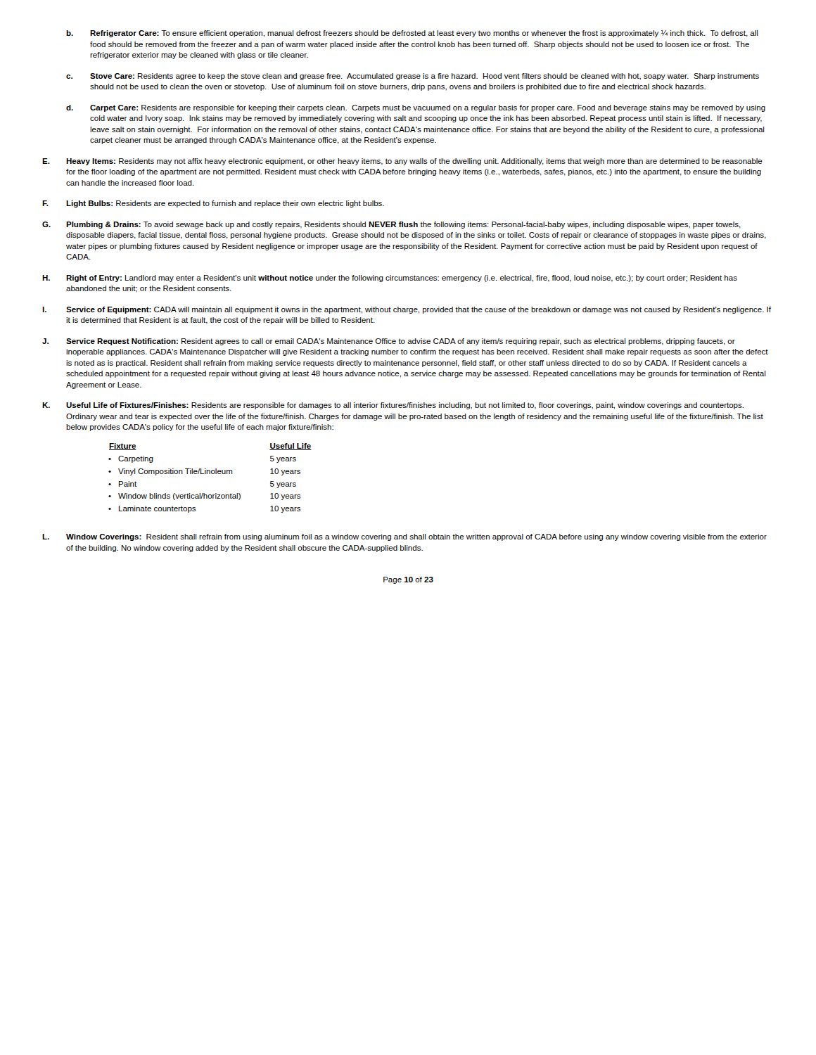b.
Refrigerator Care: To ensure efficient operation, manual defrost freezers should be defrosted at least every two months or whenever the frost is approximately ¼ inch thick. To defrost, all food should be removed from the freezer and a pan of warm water placed inside after the control knob has been turned off. Sharp objects should not be used to loosen ice or frost. The refrigerator exterior may be cleaned with glass or tile cleaner.
c.
Stove Care: Residents agree to keep the stove clean and grease free. Accumulated grease is a fire hazard. Hood vent filters should be cleaned with hot, soapy water. Sharp instruments should not be used to clean the oven or stovetop. Use of aluminum foil on stove burners, drip pans, ovens and broilers is prohibited due to fire and electrical shock hazards.
d.
Carpet Care: Residents are responsible for keeping their carpets clean. Carpets must be vacuumed on a regular basis for proper care. Food and beverage stains may be removed by using cold water and Ivory soap. Ink stains may be removed by immediately covering with salt and scooping up once the ink has been absorbed. Repeat process until stain is lifted. If necessary, leave salt on stain overnight. For information on the removal of other stains, contact CADA's maintenance office. For stains that are beyond the ability of the Resident to cure, a professional carpet cleaner must be arranged through CADA's Maintenance office, at the Resident's expense.
E.
Heavy Items: Residents may not affix heavy electronic equipment, or other heavy items, to any walls of the dwelling unit. Additionally, items that weigh more than are determined to be reasonable for the floor loading of the apartment are not permitted. Resident must check with CADA before bringing heavy items (i.e., waterbeds, safes, pianos, etc.) into the apartment, to ensure the building can handle the increased floor load.
F.
Light Bulbs: Residents are expected to furnish and replace their own electric light bulbs.
G.
Plumbing & Drains: To avoid sewage back up and costly repairs, Residents should NEVER flush the following items: Personal-facial-baby wipes, including disposable wipes, paper towels, disposable diapers, facial tissue, dental floss, personal hygiene products. Grease should not be disposed of in the sinks or toilet. Costs of repair or clearance of stoppages in waste pipes or drains, water pipes or plumbing fixtures caused by Resident negligence or improper usage are the responsibility of the Resident. Payment for corrective action must be paid by Resident upon request of CADA.
H.
Right of Entry: Landlord may enter a Resident's unit without notice under the following circumstances: emergency (i.e. electrical, fire, flood, loud noise, etc.); by court order; Resident has abandoned the unit; or the Resident consents.
I.
Service of Equipment: CADA will maintain all equipment it owns in the apartment, without charge, provided that the cause of the breakdown or damage was not caused by Resident's negligence. If it is determined that Resident is at fault, the cost of the repair will be billed to Resident.
J.
Service Request Notification: Resident agrees to call or email CADA's Maintenance Office to advise CADA of any item/s requiring repair, such as electrical problems, dripping faucets, or inoperable appliances. CADA's Maintenance Dispatcher will give Resident a tracking number to confirm the request has been received. Resident shall make repair requests as soon after the defect is noted as is practical. Resident shall refrain from making service requests directly to maintenance personnel, field staff, or other staff unless directed to do so by CADA. If Resident cancels a scheduled appointment for a requested repair without giving at least 48 hours advance notice, a service charge may be assessed. Repeated cancellations may be grounds for termination of Rental Agreement or Lease.
K.
Useful Life of Fixtures/Finishes: Residents are responsible for damages to all interior fixtures/finishes including, but not limited to, floor coverings, paint, window coverings and countertops. Ordinary wear and tear is expected over the life of the fixture/finish. Charges for damage will be pro-rated based on the length of residency and the remaining useful life of the fixture/finish. The list below provides CADA's policy for the useful life of each major fixture/finish:
| Fixture | Useful Life |
| --- | --- |
| Carpeting | 5 years |
| Vinyl Composition Tile/Linoleum | 10 years |
| Paint | 5 years |
| Window blinds (vertical/horizontal) | 10 years |
| Laminate countertops | 10 years |
L.
Window Coverings: Resident shall refrain from using aluminum foil as a window covering and shall obtain the written approval of CADA before using any window covering visible from the exterior of the building. No window covering added by the Resident shall obscure the CADA-supplied blinds.
Page 10 of 23